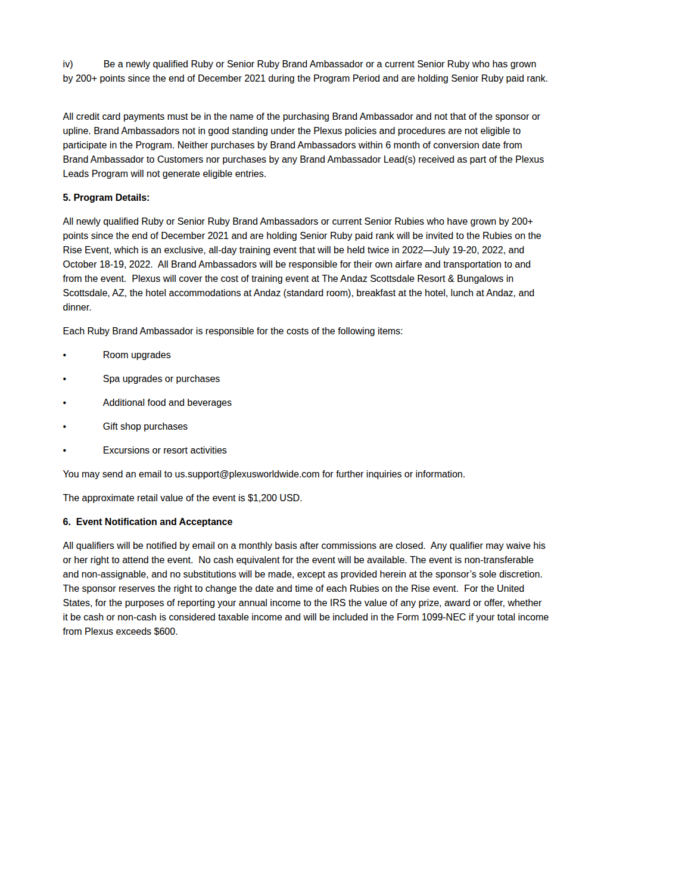iv) Be a newly qualified Ruby or Senior Ruby Brand Ambassador or a current Senior Ruby who has grown by 200+ points since the end of December 2021 during the Program Period and are holding Senior Ruby paid rank.
All credit card payments must be in the name of the purchasing Brand Ambassador and not that of the sponsor or upline. Brand Ambassadors not in good standing under the Plexus policies and procedures are not eligible to participate in the Program. Neither purchases by Brand Ambassadors within 6 month of conversion date from Brand Ambassador to Customers nor purchases by any Brand Ambassador Lead(s) received as part of the Plexus Leads Program will not generate eligible entries.
5. Program Details:
All newly qualified Ruby or Senior Ruby Brand Ambassadors or current Senior Rubies who have grown by 200+ points since the end of December 2021 and are holding Senior Ruby paid rank will be invited to the Rubies on the Rise Event, which is an exclusive, all-day training event that will be held twice in 2022—July 19-20, 2022, and October 18-19, 2022. All Brand Ambassadors will be responsible for their own airfare and transportation to and from the event. Plexus will cover the cost of training event at The Andaz Scottsdale Resort & Bungalows in Scottsdale, AZ, the hotel accommodations at Andaz (standard room), breakfast at the hotel, lunch at Andaz, and dinner.
Each Ruby Brand Ambassador is responsible for the costs of the following items:
•Room upgrades
•Spa upgrades or purchases
•Additional food and beverages
•Gift shop purchases
•Excursions or resort activities
You may send an email to us.support@plexusworldwide.com for further inquiries or information.
The approximate retail value of the event is $1,200 USD.
6. Event Notification and Acceptance
All qualifiers will be notified by email on a monthly basis after commissions are closed. Any qualifier may waive his or her right to attend the event. No cash equivalent for the event will be available. The event is non-transferable and non-assignable, and no substitutions will be made, except as provided herein at the sponsor’s sole discretion. The sponsor reserves the right to change the date and time of each Rubies on the Rise event. For the United States, for the purposes of reporting your annual income to the IRS the value of any prize, award or offer, whether it be cash or non-cash is considered taxable income and will be included in the Form 1099-NEC if your total income from Plexus exceeds $600.